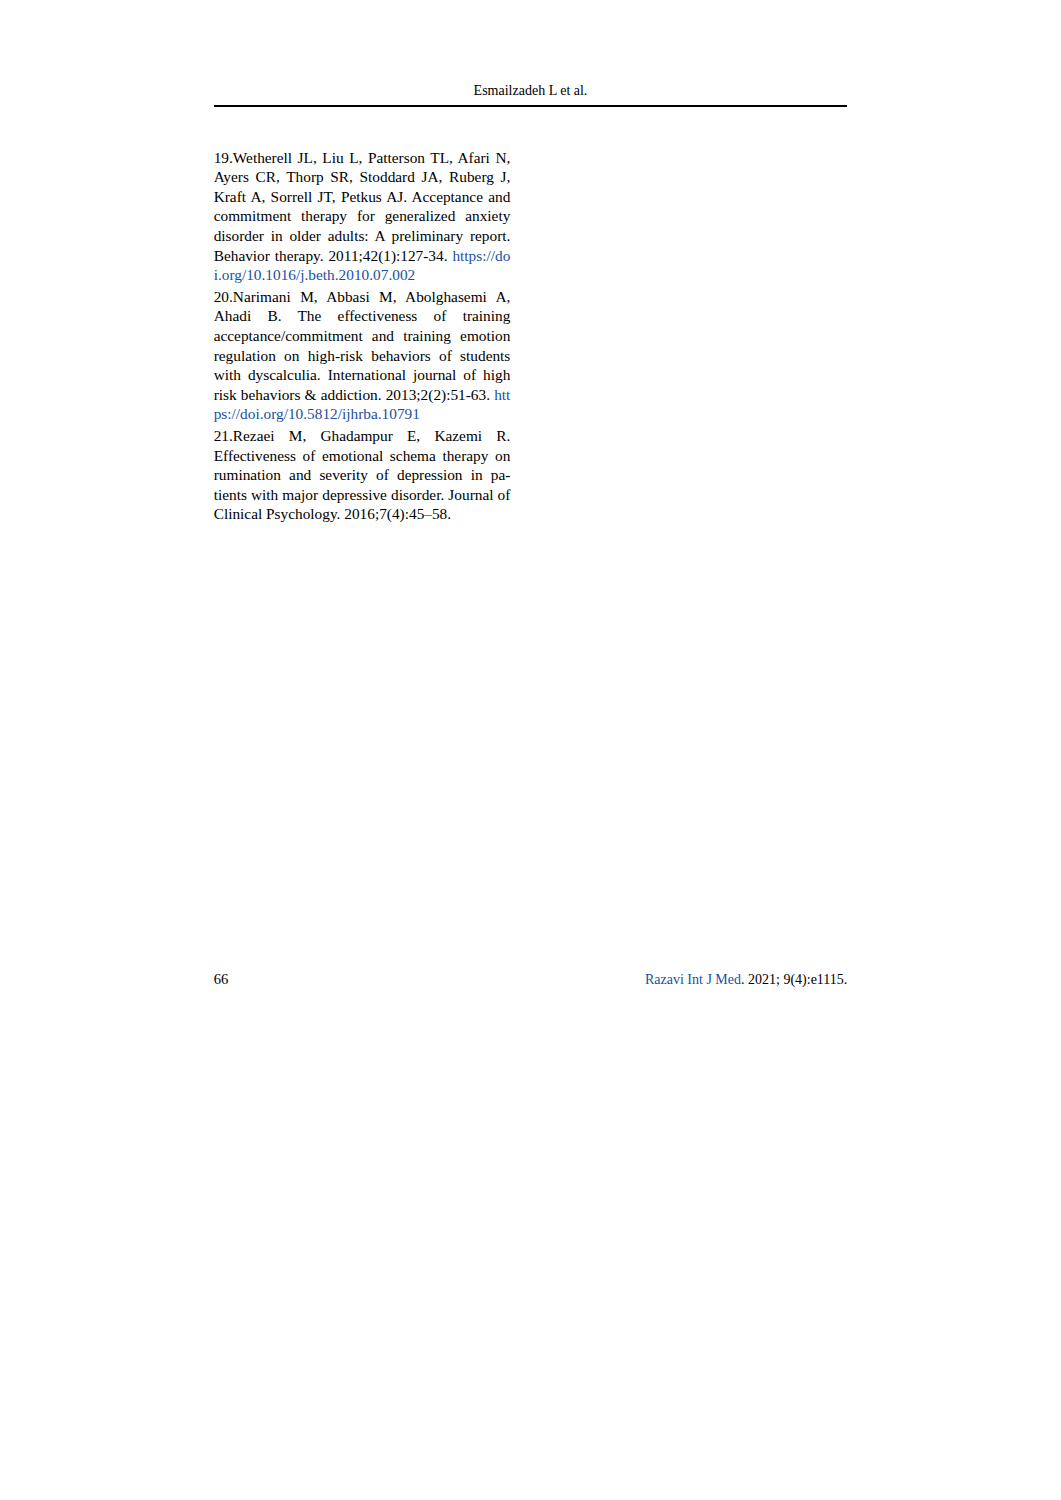Esmailzadeh L et al.
19.Wetherell JL, Liu L, Patterson TL, Afari N, Ayers CR, Thorp SR, Stoddard JA, Ruberg J, Kraft A, Sorrell JT, Petkus AJ. Acceptance and commitment therapy for generalized anxiety disorder in older adults: A preliminary report. Behavior therapy. 2011;42(1):127-34. https://doi.org/10.1016/j.beth.2010.07.002
20.Narimani M, Abbasi M, Abolghasemi A, Ahadi B. The effectiveness of training acceptance/commitment and training emotion regulation on high-risk behaviors of students with dyscalculia. International journal of high risk behaviors & addiction. 2013;2(2):51-63. https://doi.org/10.5812/ijhrba.10791
21.Rezaei M, Ghadampur E, Kazemi R. Effectiveness of emotional schema therapy on rumination and severity of depression in patients with major depressive disorder. Journal of Clinical Psychology. 2016;7(4):45–58.
66 Razavi Int J Med. 2021; 9(4):e1115.